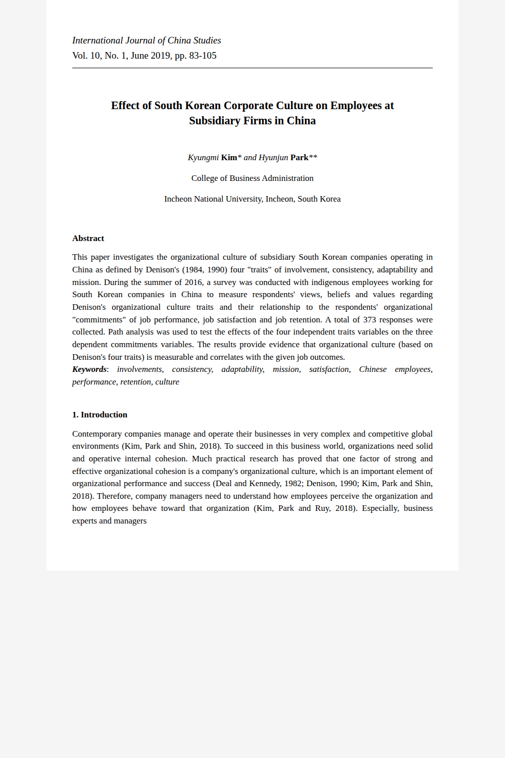International Journal of China Studies
Vol. 10, No. 1, June 2019, pp. 83-105
Effect of South Korean Corporate Culture on Employees at Subsidiary Firms in China
Kyungmi Kim* and Hyunjun Park**
College of Business Administration
Incheon National University, Incheon, South Korea
Abstract
This paper investigates the organizational culture of subsidiary South Korean companies operating in China as defined by Denison's (1984, 1990) four "traits" of involvement, consistency, adaptability and mission. During the summer of 2016, a survey was conducted with indigenous employees working for South Korean companies in China to measure respondents' views, beliefs and values regarding Denison's organizational culture traits and their relationship to the respondents' organizational "commitments" of job performance, job satisfaction and job retention. A total of 373 responses were collected. Path analysis was used to test the effects of the four independent traits variables on the three dependent commitments variables. The results provide evidence that organizational culture (based on Denison's four traits) is measurable and correlates with the given job outcomes.
Keywords: involvements, consistency, adaptability, mission, satisfaction, Chinese employees, performance, retention, culture
1. Introduction
Contemporary companies manage and operate their businesses in very complex and competitive global environments (Kim, Park and Shin, 2018). To succeed in this business world, organizations need solid and operative internal cohesion. Much practical research has proved that one factor of strong and effective organizational cohesion is a company's organizational culture, which is an important element of organizational performance and success (Deal and Kennedy, 1982; Denison, 1990; Kim, Park and Shin, 2018). Therefore, company managers need to understand how employees perceive the organization and how employees behave toward that organization (Kim, Park and Ruy, 2018). Especially, business experts and managers